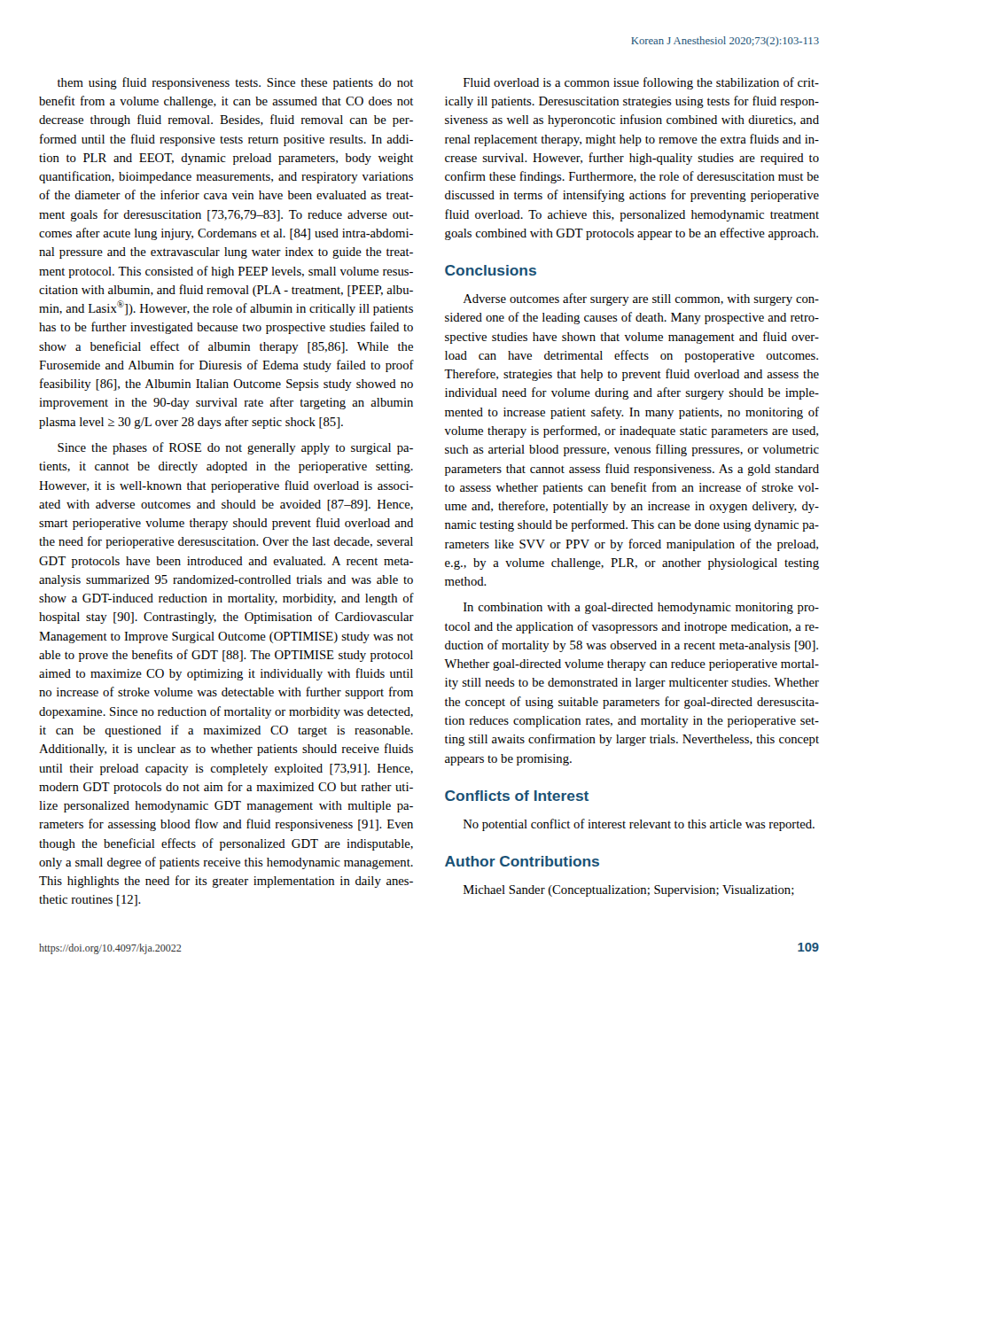Korean J Anesthesiol 2020;73(2):103-113
them using fluid responsiveness tests. Since these patients do not benefit from a volume challenge, it can be assumed that CO does not decrease through fluid removal. Besides, fluid removal can be performed until the fluid responsive tests return positive results. In addition to PLR and EEOT, dynamic preload parameters, body weight quantification, bioimpedance measurements, and respiratory variations of the diameter of the inferior cava vein have been evaluated as treatment goals for deresuscitation [73,76,79–83]. To reduce adverse outcomes after acute lung injury, Cordemans et al. [84] used intra-abdominal pressure and the extravascular lung water index to guide the treatment protocol. This consisted of high PEEP levels, small volume resuscitation with albumin, and fluid removal (PLA - treatment, [PEEP, albumin, and Lasix®]). However, the role of albumin in critically ill patients has to be further investigated because two prospective studies failed to show a beneficial effect of albumin therapy [85,86]. While the Furosemide and Albumin for Diuresis of Edema study failed to proof feasibility [86], the Albumin Italian Outcome Sepsis study showed no improvement in the 90-day survival rate after targeting an albumin plasma level ≥ 30 g/L over 28 days after septic shock [85].
Since the phases of ROSE do not generally apply to surgical patients, it cannot be directly adopted in the perioperative setting. However, it is well-known that perioperative fluid overload is associated with adverse outcomes and should be avoided [87–89]. Hence, smart perioperative volume therapy should prevent fluid overload and the need for perioperative deresuscitation. Over the last decade, several GDT protocols have been introduced and evaluated. A recent meta-analysis summarized 95 randomized-controlled trials and was able to show a GDT-induced reduction in mortality, morbidity, and length of hospital stay [90]. Contrastingly, the Optimisation of Cardiovascular Management to Improve Surgical Outcome (OPTIMISE) study was not able to prove the benefits of GDT [88]. The OPTIMISE study protocol aimed to maximize CO by optimizing it individually with fluids until no increase of stroke volume was detectable with further support from dopexamine. Since no reduction of mortality or morbidity was detected, it can be questioned if a maximized CO target is reasonable. Additionally, it is unclear as to whether patients should receive fluids until their preload capacity is completely exploited [73,91]. Hence, modern GDT protocols do not aim for a maximized CO but rather utilize personalized hemodynamic GDT management with multiple parameters for assessing blood flow and fluid responsiveness [91]. Even though the beneficial effects of personalized GDT are indisputable, only a small degree of patients receive this hemodynamic management. This highlights the need for its greater implementation in daily anesthetic routines [12].
Fluid overload is a common issue following the stabilization of critically ill patients. Deresuscitation strategies using tests for fluid responsiveness as well as hyperoncotic infusion combined with diuretics, and renal replacement therapy, might help to remove the extra fluids and increase survival. However, further high-quality studies are required to confirm these findings. Furthermore, the role of deresuscitation must be discussed in terms of intensifying actions for preventing perioperative fluid overload. To achieve this, personalized hemodynamic treatment goals combined with GDT protocols appear to be an effective approach.
Conclusions
Adverse outcomes after surgery are still common, with surgery considered one of the leading causes of death. Many prospective and retrospective studies have shown that volume management and fluid overload can have detrimental effects on postoperative outcomes. Therefore, strategies that help to prevent fluid overload and assess the individual need for volume during and after surgery should be implemented to increase patient safety. In many patients, no monitoring of volume therapy is performed, or inadequate static parameters are used, such as arterial blood pressure, venous filling pressures, or volumetric parameters that cannot assess fluid responsiveness. As a gold standard to assess whether patients can benefit from an increase of stroke volume and, therefore, potentially by an increase in oxygen delivery, dynamic testing should be performed. This can be done using dynamic parameters like SVV or PPV or by forced manipulation of the preload, e.g., by a volume challenge, PLR, or another physiological testing method.
In combination with a goal-directed hemodynamic monitoring protocol and the application of vasopressors and inotrope medication, a reduction of mortality by 58 was observed in a recent meta-analysis [90]. Whether goal-directed volume therapy can reduce perioperative mortality still needs to be demonstrated in larger multicenter studies. Whether the concept of using suitable parameters for goal-directed deresuscitation reduces complication rates, and mortality in the perioperative setting still awaits confirmation by larger trials. Nevertheless, this concept appears to be promising.
Conflicts of Interest
No potential conflict of interest relevant to this article was reported.
Author Contributions
Michael Sander (Conceptualization; Supervision; Visualization;
https://doi.org/10.4097/kja.20022 109